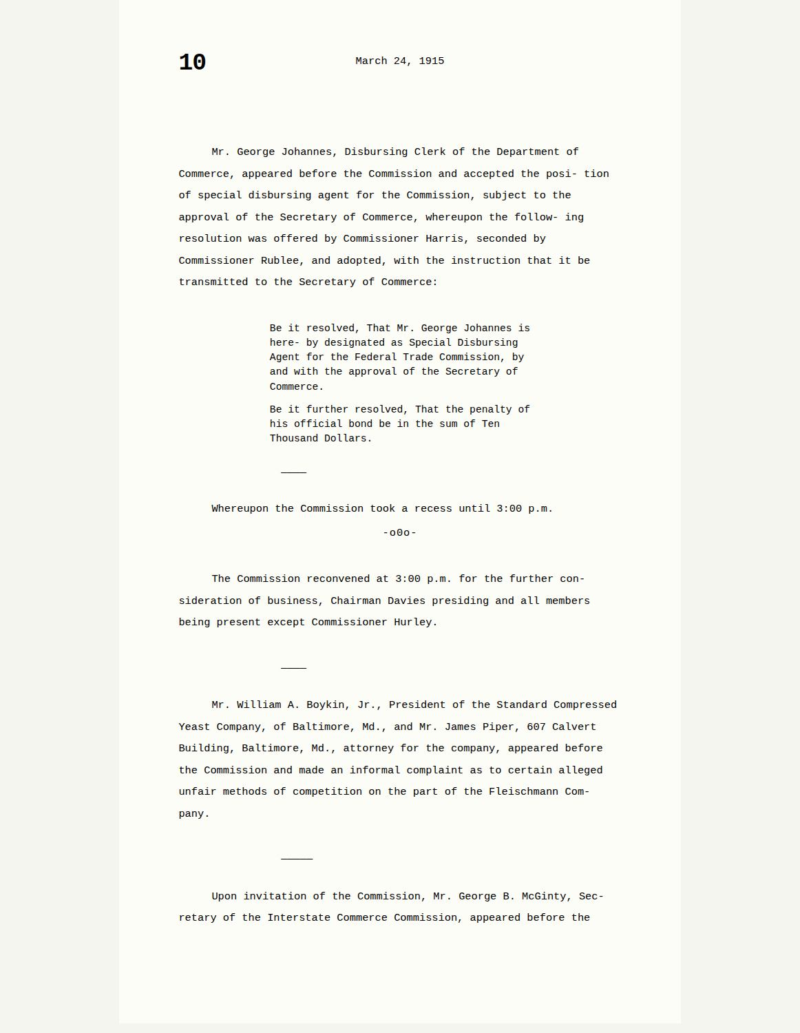10
March 24, 1915
   
Mr. George Johannes, Disbursing Clerk of the Department of Commerce, appeared before the Commission and accepted the posi‑ tion of special disbursing agent for the Commission, subject to the approval of the Secretary of Commerce, whereupon the follow‑ ing resolution was offered by Commissioner Harris, seconded by Commissioner Rublee, and adopted, with the instruction that it be transmitted to the Secretary of Commerce:
Be it resolved, That Mr. George Johannes is here‑ by designated as Special Disbursing Agent for the Federal Trade Commission, by and with the approval of the Secretary of Commerce.
Be it further resolved, That the penalty of his official bond be in the sum of Ten Thousand Dollars.
————
Whereupon the Commission took a recess until 3:00 p.m.
‑o0o‑
The Commission reconvened at 3:00 p.m. for the further con‑ sideration of business, Chairman Davies presiding and all members being present except Commissioner Hurley.
————
Mr. William A. Boykin, Jr., President of the Standard Compressed Yeast Company, of Baltimore, Md., and Mr. James Piper, 607 Calvert Building, Baltimore, Md., attorney for the company, appeared before the Commission and made an informal complaint as to certain alleged unfair methods of competition on the part of the Fleischmann Com‑ pany.
—————
Upon invitation of the Commission, Mr. George B. McGinty, Sec‑ retary of the Interstate Commerce Commission, appeared before the